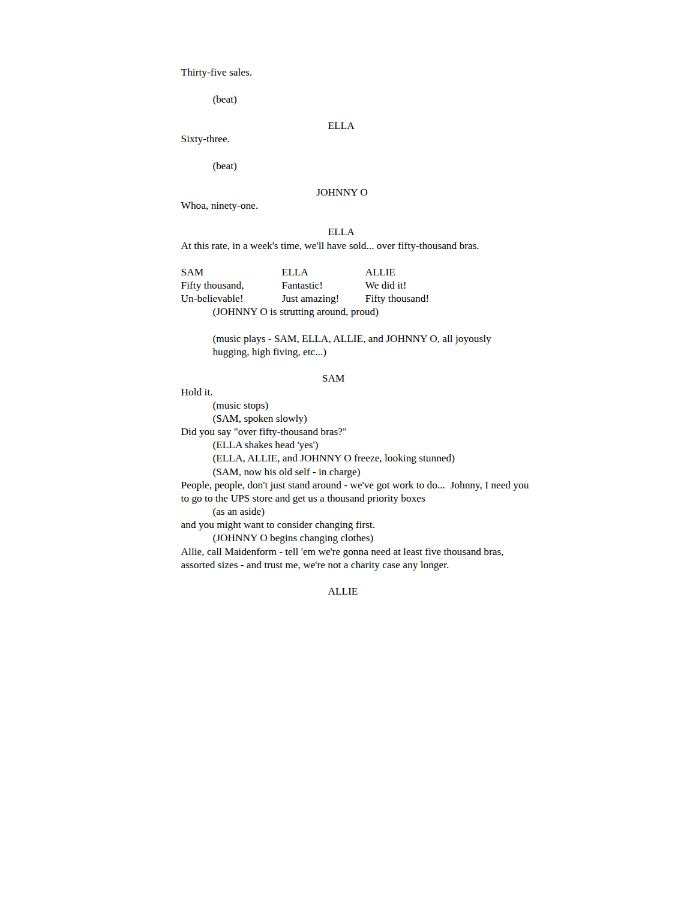Thirty-five sales.
(beat)
ELLA
Sixty-three.
(beat)
JOHNNY O
Whoa, ninety-one.
ELLA
At this rate, in a week's time, we'll have sold... over fifty-thousand bras.
| SAM | ELLA | ALLIE |
| Fifty thousand, | Fantastic! | We did it! |
| Un-believable! | Just amazing! | Fifty thousand! |
(JOHNNY O is strutting around, proud)
(music plays - SAM, ELLA, ALLIE, and JOHNNY O, all joyously
hugging, high fiving, etc...)
SAM
Hold it.
(music stops)
(SAM, spoken slowly)
Did you say "over fifty-thousand bras?"
(ELLA shakes head 'yes')
(ELLA, ALLIE, and JOHNNY O freeze, looking stunned)
(SAM, now his old self - in charge)
People, people, don't just stand around - we've got work to do... Johnny, I need you to go to the UPS store and get us a thousand priority boxes
(as an aside)
and you might want to consider changing first.
(JOHNNY O begins changing clothes)
Allie, call Maidenform - tell 'em we're gonna need at least five thousand bras, assorted sizes - and trust me, we're not a charity case any longer.
ALLIE